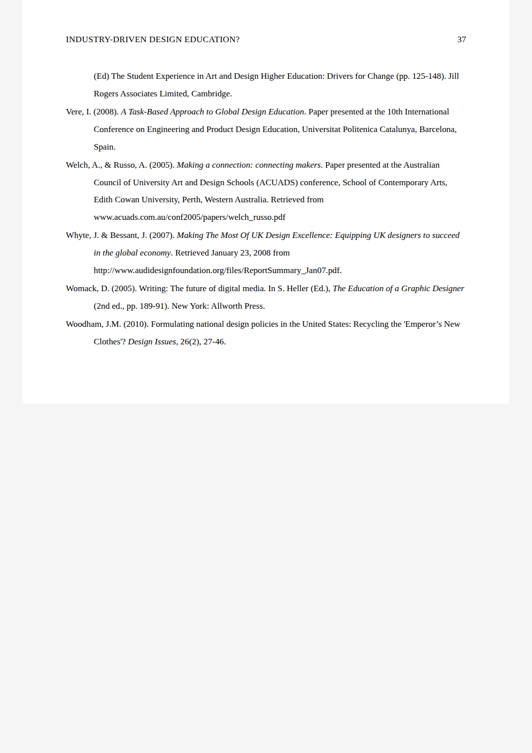Industry-Driven Design Education? 37
(Ed) The Student Experience in Art and Design Higher Education: Drivers for Change (pp. 125-148). Jill Rogers Associates Limited, Cambridge.
Vere, I. (2008). A Task-Based Approach to Global Design Education. Paper presented at the 10th International Conference on Engineering and Product Design Education, Universitat Politenica Catalunya, Barcelona, Spain.
Welch, A., & Russo, A. (2005). Making a connection: connecting makers. Paper presented at the Australian Council of University Art and Design Schools (ACUADS) conference, School of Contemporary Arts, Edith Cowan University, Perth, Western Australia. Retrieved from www.acuads.com.au/conf2005/papers/welch_russo.pdf
Whyte, J. & Bessant, J. (2007). Making The Most Of UK Design Excellence: Equipping UK designers to succeed in the global economy. Retrieved January 23, 2008 from http://www.audidesignfoundation.org/files/ReportSummary_Jan07.pdf.
Womack, D. (2005). Writing: The future of digital media. In S. Heller (Ed.), The Education of a Graphic Designer (2nd ed., pp. 189-91). New York: Allworth Press.
Woodham, J.M. (2010). Formulating national design policies in the United States: Recycling the 'Emperor’s New Clothes'? Design Issues, 26(2), 27-46.